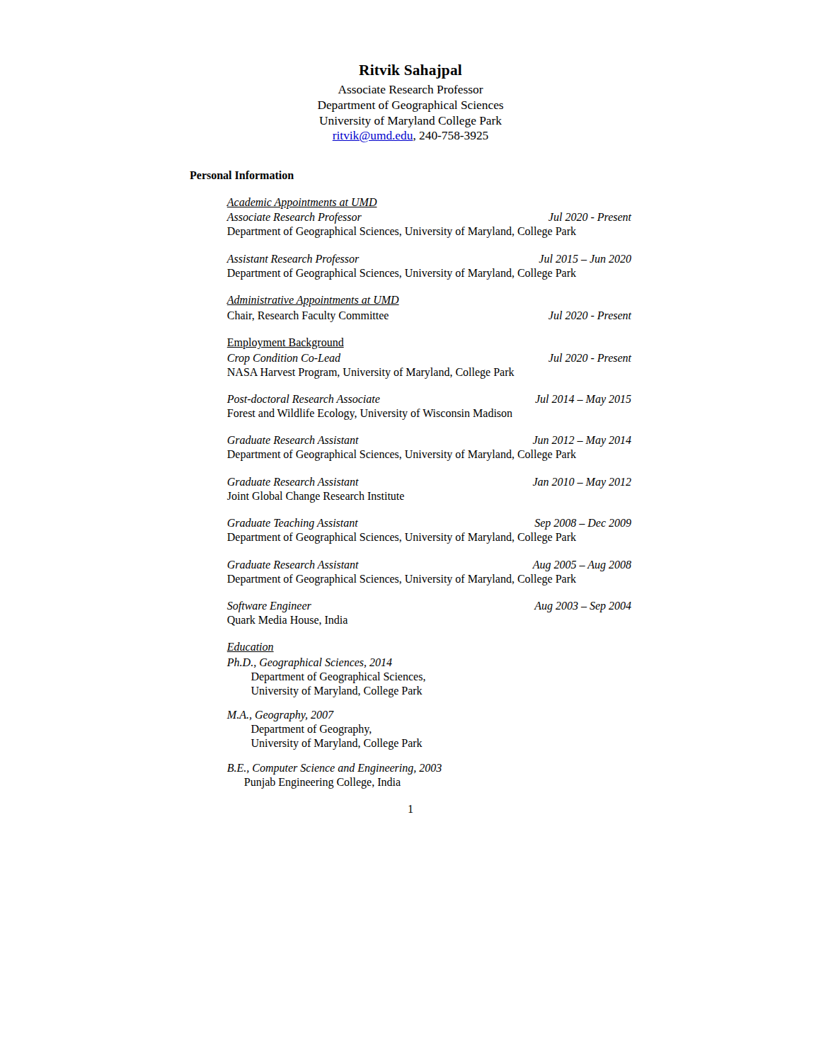Ritvik Sahajpal
Associate Research Professor
Department of Geographical Sciences
University of Maryland College Park
ritvik@umd.edu, 240-758-3925
Personal Information
Academic Appointments at UMD
Associate Research Professor Jul 2020 - Present
Department of Geographical Sciences, University of Maryland, College Park
Assistant Research Professor Jul 2015 – Jun 2020
Department of Geographical Sciences, University of Maryland, College Park
Administrative Appointments at UMD
Chair, Research Faculty Committee Jul 2020 - Present
Employment Background
Crop Condition Co-Lead Jul 2020 - Present
NASA Harvest Program, University of Maryland, College Park
Post-doctoral Research Associate Jul 2014 – May 2015
Forest and Wildlife Ecology, University of Wisconsin Madison
Graduate Research Assistant Jun 2012 – May 2014
Department of Geographical Sciences, University of Maryland, College Park
Graduate Research Assistant Jan 2010 – May 2012
Joint Global Change Research Institute
Graduate Teaching Assistant Sep 2008 – Dec 2009
Department of Geographical Sciences, University of Maryland, College Park
Graduate Research Assistant Aug 2005 – Aug 2008
Department of Geographical Sciences, University of Maryland, College Park
Software Engineer Aug 2003 – Sep 2004
Quark Media House, India
Education
Ph.D., Geographical Sciences, 2014
Department of Geographical Sciences,
University of Maryland, College Park
M.A., Geography, 2007
Department of Geography,
University of Maryland, College Park
B.E., Computer Science and Engineering, 2003
Punjab Engineering College, India
1